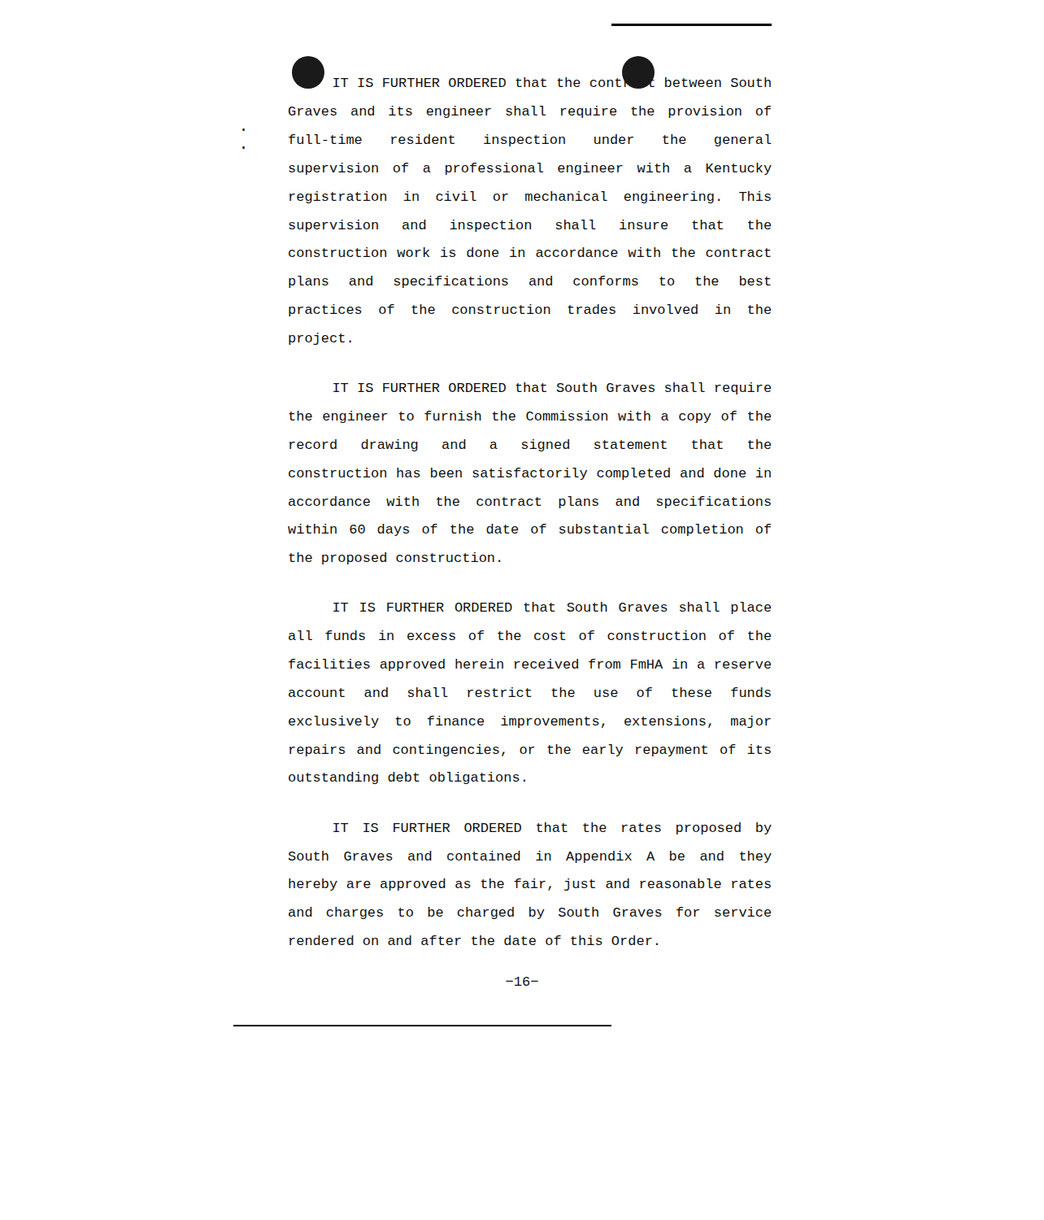··
IT IS FURTHER ORDERED that the contract between South Graves and its engineer shall require the provision of full-time resident inspection under the general supervision of a professional engineer with a Kentucky registration in civil or mechanical engineering. This supervision and inspection shall insure that the construction work is done in accordance with the contract plans and specifications and conforms to the best practices of the construction trades involved in the project.
IT IS FURTHER ORDERED that South Graves shall require the engineer to furnish the Commission with a copy of the record drawing and a signed statement that the construction has been satisfactorily completed and done in accordance with the contract plans and specifications within 60 days of the date of substantial completion of the proposed construction.
IT IS FURTHER ORDERED that South Graves shall place all funds in excess of the cost of construction of the facilities approved herein received from FmHA in a reserve account and shall restrict the use of these funds exclusively to finance improvements, extensions, major repairs and contingencies, or the early repayment of its outstanding debt obligations.
IT IS FURTHER ORDERED that the rates proposed by South Graves and contained in Appendix A be and they hereby are approved as the fair, just and reasonable rates and charges to be charged by South Graves for service rendered on and after the date of this Order.
−16−